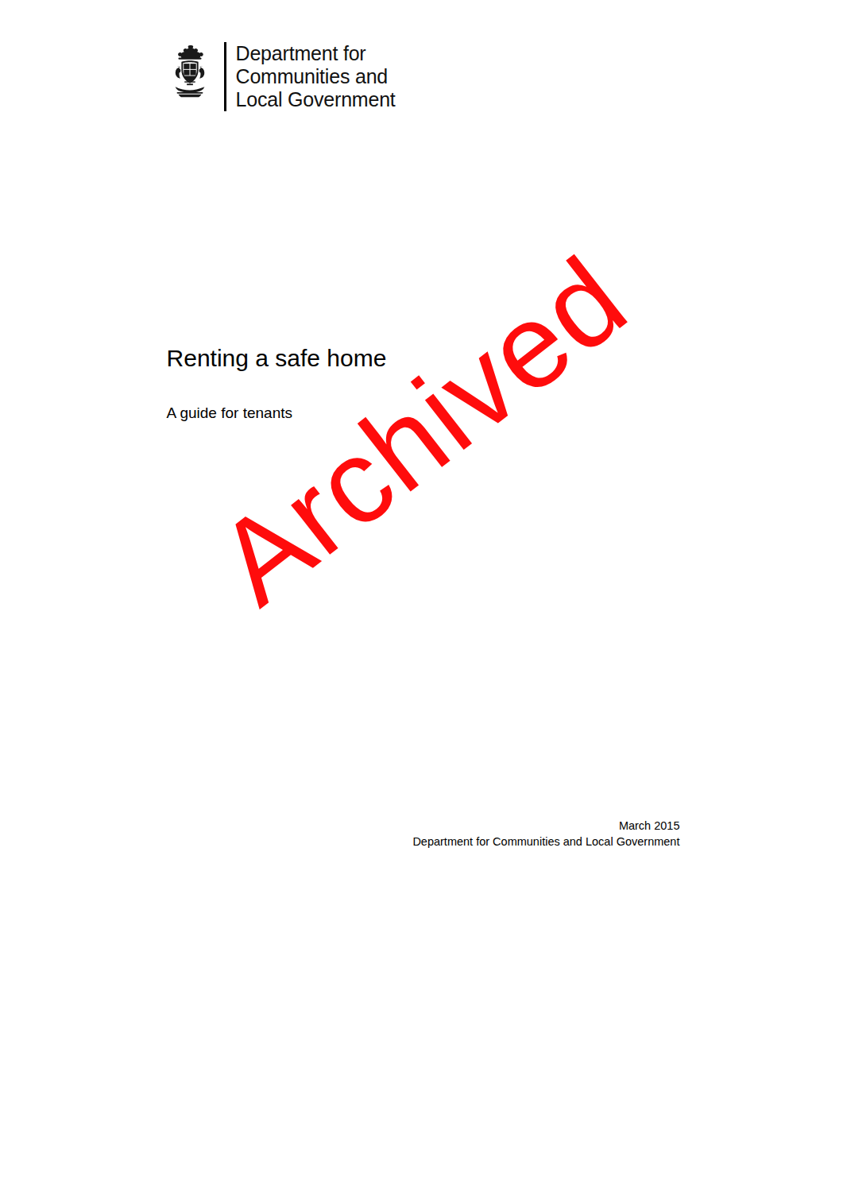Department for Communities and Local Government
Renting a safe home
A guide for tenants
Archived
March 2015
Department for Communities and Local Government